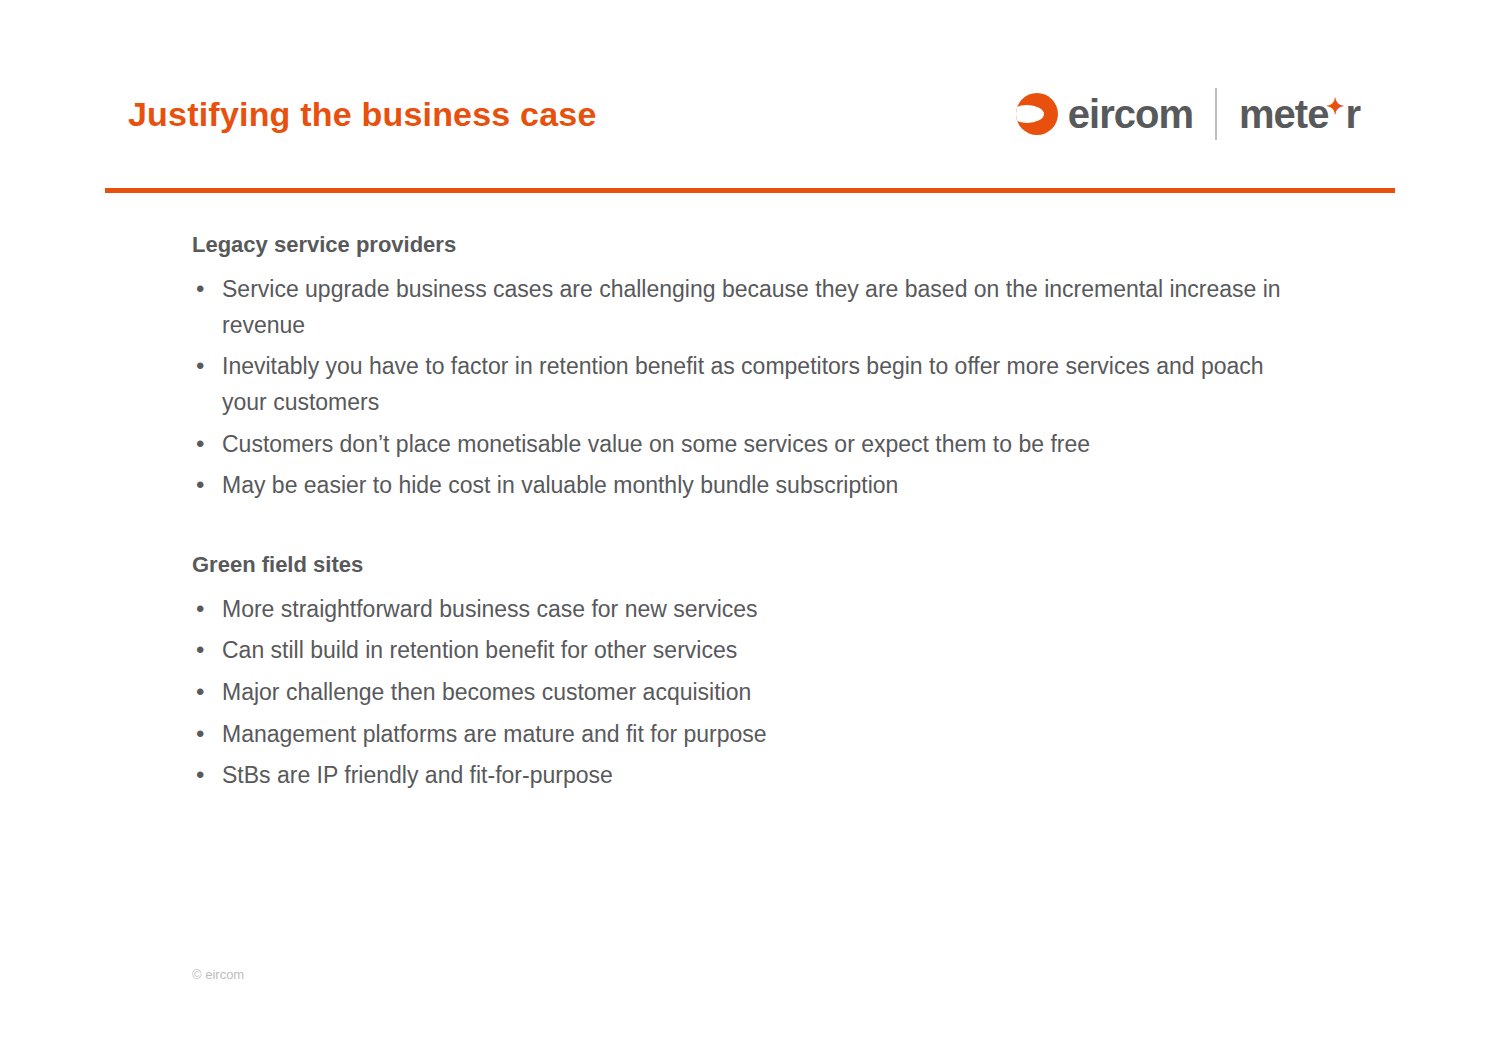Justifying the business case
eircom
mete✦r
Legacy service providers
Service upgrade business cases are challenging because they are based on the incremental increase in revenue
Inevitably you have to factor in retention benefit as competitors begin to offer more services and poach your customers
Customers don’t place monetisable value on some services or expect them to be free
May be easier to hide cost in valuable monthly bundle subscription
Green field sites
More straightforward business case for new services
Can still build in retention benefit for other services
Major challenge then becomes customer acquisition
Management platforms are mature and fit for purpose
StBs are IP friendly and fit-for-purpose
© eircom